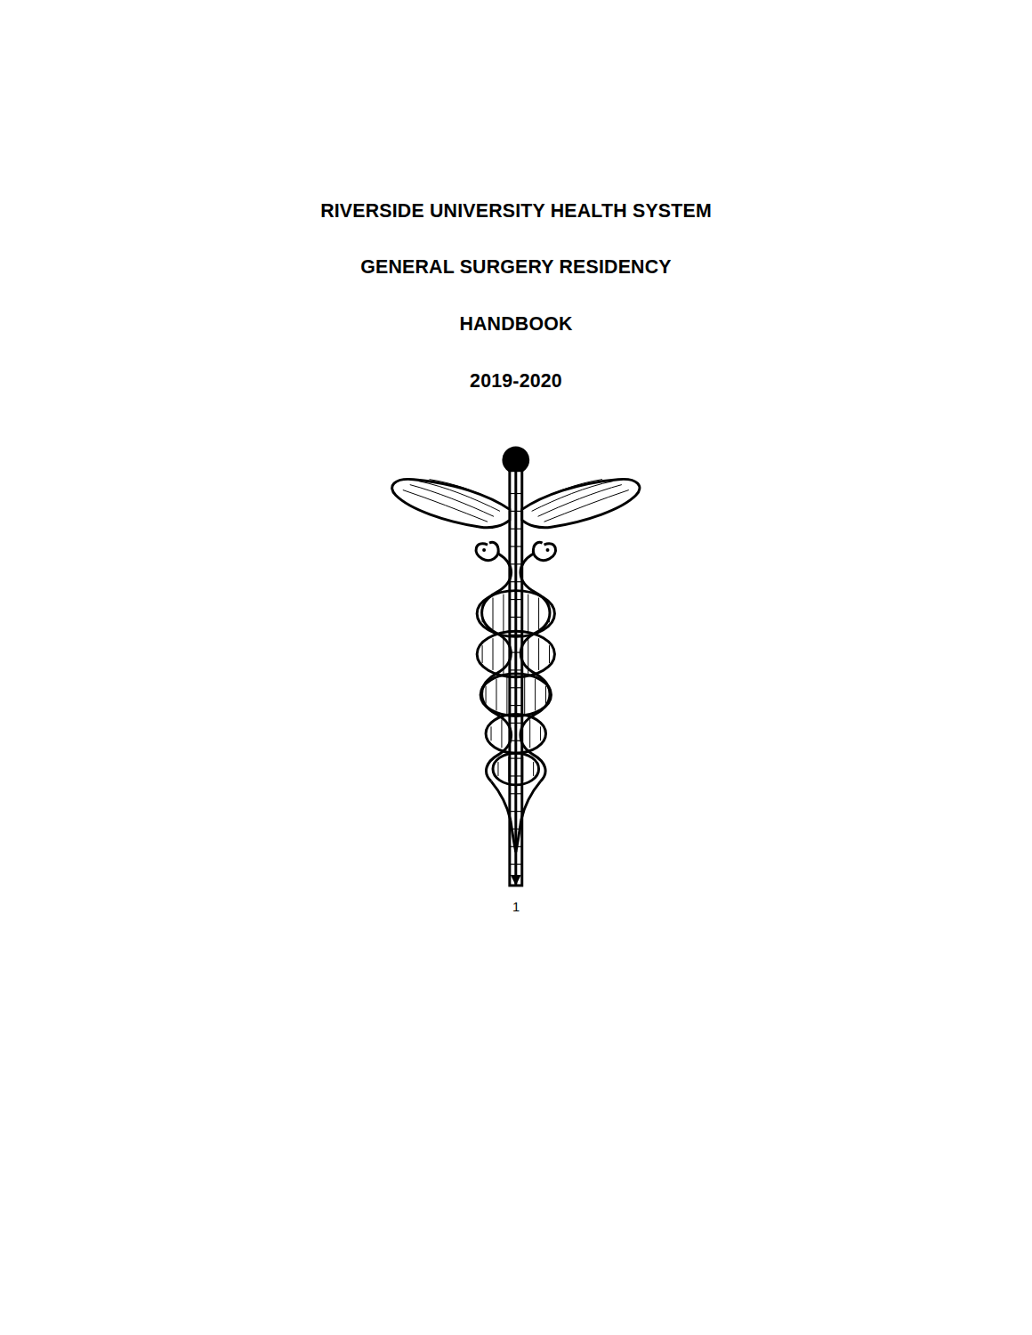RIVERSIDE UNIVERSITY HEALTH SYSTEM
GENERAL SURGERY RESIDENCY
HANDBOOK
2019-2020
1